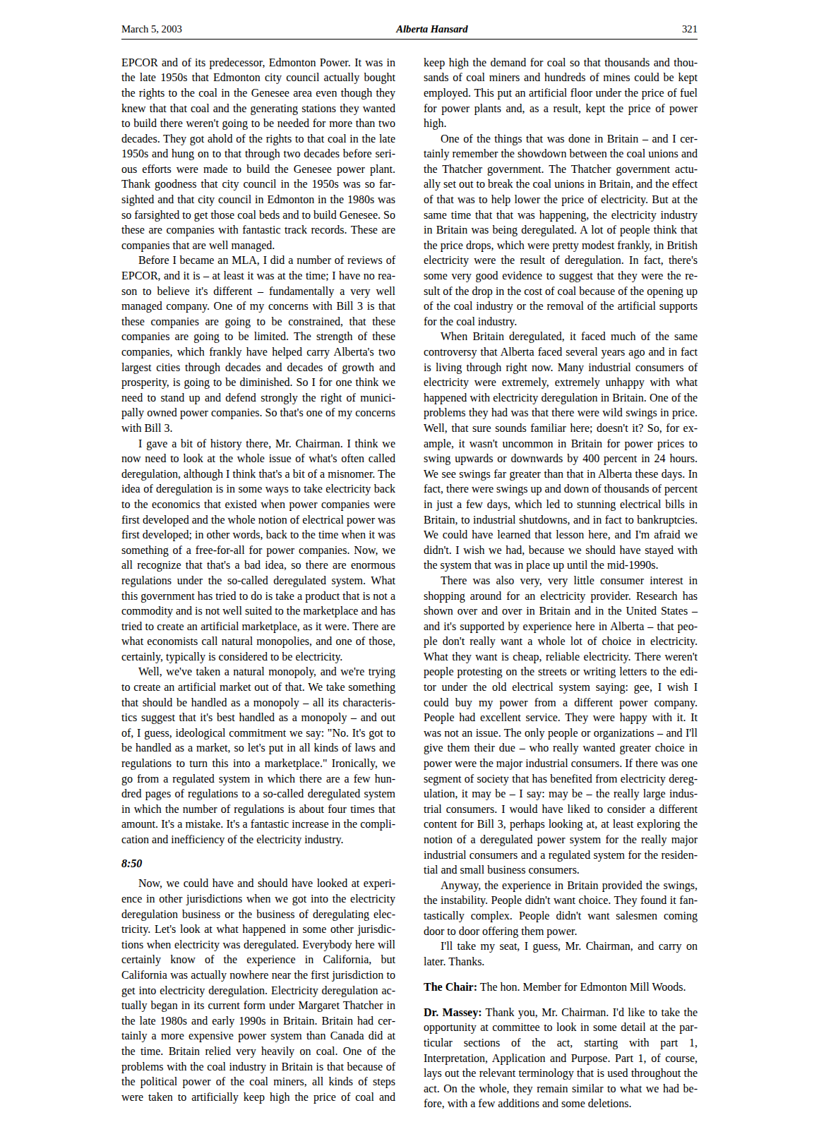March 5, 2003 Alberta Hansard 321
EPCOR and of its predecessor, Edmonton Power. It was in the late 1950s that Edmonton city council actually bought the rights to the coal in the Genesee area even though they knew that that coal and the generating stations they wanted to build there weren't going to be needed for more than two decades. They got ahold of the rights to that coal in the late 1950s and hung on to that through two decades before serious efforts were made to build the Genesee power plant. Thank goodness that city council in the 1950s was so farsighted and that city council in Edmonton in the 1980s was so farsighted to get those coal beds and to build Genesee. So these are companies with fantastic track records. These are companies that are well managed.
Before I became an MLA, I did a number of reviews of EPCOR, and it is – at least it was at the time; I have no reason to believe it's different – fundamentally a very well managed company. One of my concerns with Bill 3 is that these companies are going to be constrained, that these companies are going to be limited. The strength of these companies, which frankly have helped carry Alberta's two largest cities through decades and decades of growth and prosperity, is going to be diminished. So I for one think we need to stand up and defend strongly the right of municipally owned power companies. So that's one of my concerns with Bill 3.
I gave a bit of history there, Mr. Chairman. I think we now need to look at the whole issue of what's often called deregulation, although I think that's a bit of a misnomer. The idea of deregulation is in some ways to take electricity back to the economics that existed when power companies were first developed and the whole notion of electrical power was first developed; in other words, back to the time when it was something of a free-for-all for power companies. Now, we all recognize that that's a bad idea, so there are enormous regulations under the so-called deregulated system. What this government has tried to do is take a product that is not a commodity and is not well suited to the marketplace and has tried to create an artificial marketplace, as it were. There are what economists call natural monopolies, and one of those, certainly, typically is considered to be electricity.
Well, we've taken a natural monopoly, and we're trying to create an artificial market out of that. We take something that should be handled as a monopoly – all its characteristics suggest that it's best handled as a monopoly – and out of, I guess, ideological commitment we say: "No. It's got to be handled as a market, so let's put in all kinds of laws and regulations to turn this into a marketplace." Ironically, we go from a regulated system in which there are a few hundred pages of regulations to a so-called deregulated system in which the number of regulations is about four times that amount. It's a mistake. It's a fantastic increase in the complication and inefficiency of the electricity industry.
8:50
Now, we could have and should have looked at experience in other jurisdictions when we got into the electricity deregulation business or the business of deregulating electricity. Let's look at what happened in some other jurisdictions when electricity was deregulated. Everybody here will certainly know of the experience in California, but California was actually nowhere near the first jurisdiction to get into electricity deregulation. Electricity deregulation actually began in its current form under Margaret Thatcher in the late 1980s and early 1990s in Britain. Britain had certainly a more expensive power system than Canada did at the time. Britain relied very heavily on coal. One of the problems with the coal industry in Britain is that because of the political power of the coal miners, all kinds of steps were taken to artificially keep high the price of coal and keep high the demand for coal so that thousands and thousands of coal miners and hundreds of mines could be kept employed. This put an artificial floor under the price of fuel for power plants and, as a result, kept the price of power high.
One of the things that was done in Britain – and I certainly remember the showdown between the coal unions and the Thatcher government. The Thatcher government actually set out to break the coal unions in Britain, and the effect of that was to help lower the price of electricity. But at the same time that that was happening, the electricity industry in Britain was being deregulated. A lot of people think that the price drops, which were pretty modest frankly, in British electricity were the result of deregulation. In fact, there's some very good evidence to suggest that they were the result of the drop in the cost of coal because of the opening up of the coal industry or the removal of the artificial supports for the coal industry.
When Britain deregulated, it faced much of the same controversy that Alberta faced several years ago and in fact is living through right now. Many industrial consumers of electricity were extremely, extremely unhappy with what happened with electricity deregulation in Britain. One of the problems they had was that there were wild swings in price. Well, that sure sounds familiar here; doesn't it? So, for example, it wasn't uncommon in Britain for power prices to swing upwards or downwards by 400 percent in 24 hours. We see swings far greater than that in Alberta these days. In fact, there were swings up and down of thousands of percent in just a few days, which led to stunning electrical bills in Britain, to industrial shutdowns, and in fact to bankruptcies. We could have learned that lesson here, and I'm afraid we didn't. I wish we had, because we should have stayed with the system that was in place up until the mid-1990s.
There was also very, very little consumer interest in shopping around for an electricity provider. Research has shown over and over in Britain and in the United States – and it's supported by experience here in Alberta – that people don't really want a whole lot of choice in electricity. What they want is cheap, reliable electricity. There weren't people protesting on the streets or writing letters to the editor under the old electrical system saying: gee, I wish I could buy my power from a different power company. People had excellent service. They were happy with it. It was not an issue. The only people or organizations – and I'll give them their due – who really wanted greater choice in power were the major industrial consumers. If there was one segment of society that has benefited from electricity deregulation, it may be – I say: may be – the really large industrial consumers. I would have liked to consider a different content for Bill 3, perhaps looking at, at least exploring the notion of a deregulated power system for the really major industrial consumers and a regulated system for the residential and small business consumers.
Anyway, the experience in Britain provided the swings, the instability. People didn't want choice. They found it fantastically complex. People didn't want salesmen coming door to door offering them power.
I'll take my seat, I guess, Mr. Chairman, and carry on later. Thanks.
The Chair: The hon. Member for Edmonton Mill Woods.
Dr. Massey: Thank you, Mr. Chairman. I'd like to take the opportunity at committee to look in some detail at the particular sections of the act, starting with part 1, Interpretation, Application and Purpose. Part 1, of course, lays out the relevant terminology that is used throughout the act. On the whole, they remain similar to what we had before, with a few additions and some deletions.